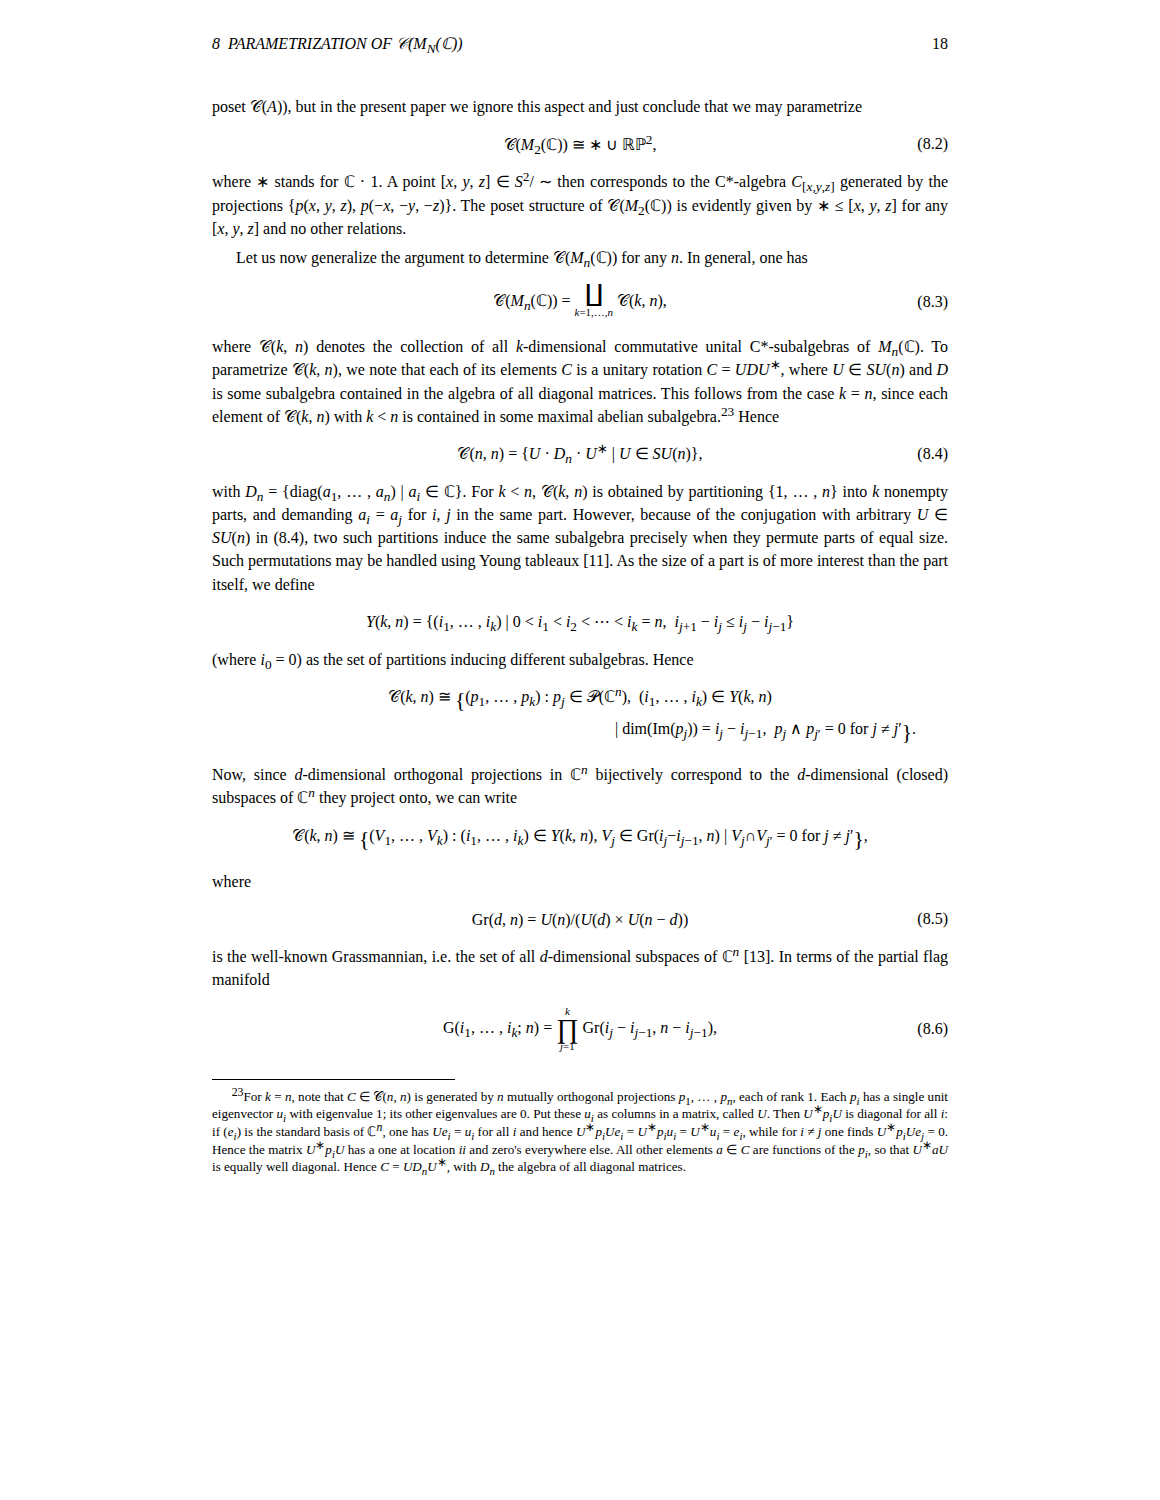8 PARAMETRIZATION OF 𝒞(MN(ℂ)) 18
poset 𝒞(A)), but in the present paper we ignore this aspect and just conclude that we may parametrize
𝒞(M2(ℂ)) ≅ ∗ ∪ ℝℙ2, (8.2)
where ∗ stands for ℂ · 1. A point [x, y, z] ∈ S2/ ∼ then corresponds to the C*-algebra C[x,y,z] generated by the projections {p(x, y, z), p(−x, −y, −z)}. The poset structure of 𝒞(M2(ℂ)) is evidently given by ∗ ≤ [x, y, z] for any [x, y, z] and no other relations.
Let us now generalize the argument to determine 𝒞(Mn(ℂ)) for any n. In general, one has
𝒞(Mn(ℂ)) = ∐k=1,…,n 𝒞(k, n), (8.3)
where 𝒞(k, n) denotes the collection of all k-dimensional commutative unital C*-subalgebras of Mn(ℂ). To parametrize 𝒞(k, n), we note that each of its elements C is a unitary rotation C = UDU∗, where U ∈ SU(n) and D is some subalgebra contained in the algebra of all diagonal matrices. This follows from the case k = n, since each element of 𝒞(k, n) with k < n is contained in some maximal abelian subalgebra.23 Hence
𝒞(n, n) = {U · Dn · U∗ | U ∈ SU(n)}, (8.4)
with Dn = {diag(a1, … , an) | ai ∈ ℂ}. For k < n, 𝒞(k, n) is obtained by partitioning {1, … , n} into k nonempty parts, and demanding ai = aj for i, j in the same part. However, because of the conjugation with arbitrary U ∈ SU(n) in (8.4), two such partitions induce the same subalgebra precisely when they permute parts of equal size. Such permutations may be handled using Young tableaux [11]. As the size of a part is of more interest than the part itself, we define
Y(k, n) = {(i1, … , ik) | 0 < i1 < i2 < ⋯ < ik = n, ij+1 − ij ≤ ij − ij−1}
(where i0 = 0) as the set of partitions inducing different subalgebras. Hence
𝒞(k, n) ≅ {(p1, … , pk) : pj ∈ 𝒫(ℂn), (i1, … , ik) ∈ Y(k, n) | dim(Im(pj)) = ij − ij−1, pj ∧ pj′ = 0 for j ≠ j′}.
Now, since d-dimensional orthogonal projections in ℂn bijectively correspond to the d-dimensional (closed) subspaces of ℂn they project onto, we can write
𝒞(k, n) ≅ {(V1, … , Vk) : (i1, … , ik) ∈ Y(k, n), Vj ∈ Gr(ij−ij−1, n) | Vj∩Vj′ = 0 for j ≠ j′},
where
Gr(d, n) = U(n)/(U(d) × U(n − d)) (8.5)
is the well-known Grassmannian, i.e. the set of all d-dimensional subspaces of ℂn [13]. In terms of the partial flag manifold
G(i1, … , ik; n) = k∏j=1 Gr(ij − ij−1, n − ij−1), (8.6)
23For k = n, note that C ∈ 𝒞(n, n) is generated by n mutually orthogonal projections p1, … , pn, each of rank 1. Each pi has a single unit eigenvector ui with eigenvalue 1; its other eigenvalues are 0. Put these ui as columns in a matrix, called U. Then U∗piU is diagonal for all i: if (ei) is the standard basis of ℂn, one has Uei = ui for all i and hence U∗piUei = U∗piui = U∗ui = ei, while for i ≠ j one finds U∗piUej = 0. Hence the matrix U∗piU has a one at location ii and zero's everywhere else. All other elements a ∈ C are functions of the pi, so that U∗aU is equally well diagonal. Hence C = UDnU∗, with Dn the algebra of all diagonal matrices.